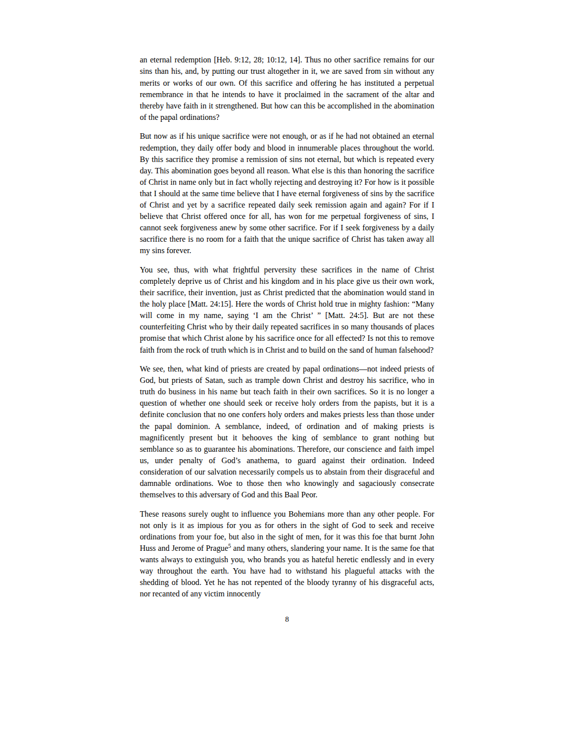an eternal redemption [Heb. 9:12, 28; 10:12, 14]. Thus no other sacrifice remains for our sins than his, and, by putting our trust altogether in it, we are saved from sin without any merits or works of our own. Of this sacrifice and offering he has instituted a perpetual remembrance in that he intends to have it proclaimed in the sacrament of the altar and thereby have faith in it strengthened. But how can this be accomplished in the abomination of the papal ordinations?
But now as if his unique sacrifice were not enough, or as if he had not obtained an eternal redemption, they daily offer body and blood in innumerable places throughout the world. By this sacrifice they promise a remission of sins not eternal, but which is repeated every day. This abomination goes beyond all reason. What else is this than honoring the sacrifice of Christ in name only but in fact wholly rejecting and destroying it? For how is it possible that I should at the same time believe that I have eternal forgiveness of sins by the sacrifice of Christ and yet by a sacrifice repeated daily seek remission again and again? For if I believe that Christ offered once for all, has won for me perpetual forgiveness of sins, I cannot seek forgiveness anew by some other sacrifice. For if I seek forgiveness by a daily sacrifice there is no room for a faith that the unique sacrifice of Christ has taken away all my sins forever.
You see, thus, with what frightful perversity these sacrifices in the name of Christ completely deprive us of Christ and his kingdom and in his place give us their own work, their sacrifice, their invention, just as Christ predicted that the abomination would stand in the holy place [Matt. 24:15]. Here the words of Christ hold true in mighty fashion: “Many will come in my name, saying ‘I am the Christ’ ” [Matt. 24:5]. But are not these counterfeiting Christ who by their daily repeated sacrifices in so many thousands of places promise that which Christ alone by his sacrifice once for all effected? Is not this to remove faith from the rock of truth which is in Christ and to build on the sand of human falsehood?
We see, then, what kind of priests are created by papal ordinations—not indeed priests of God, but priests of Satan, such as trample down Christ and destroy his sacrifice, who in truth do business in his name but teach faith in their own sacrifices. So it is no longer a question of whether one should seek or receive holy orders from the papists, but it is a definite conclusion that no one confers holy orders and makes priests less than those under the papal dominion. A semblance, indeed, of ordination and of making priests is magnificently present but it behooves the king of semblance to grant nothing but semblance so as to guarantee his abominations. Therefore, our conscience and faith impel us, under penalty of God’s anathema, to guard against their ordination. Indeed consideration of our salvation necessarily compels us to abstain from their disgraceful and damnable ordinations. Woe to those then who knowingly and sagaciously consecrate themselves to this adversary of God and this Baal Peor.
These reasons surely ought to influence you Bohemians more than any other people. For not only is it as impious for you as for others in the sight of God to seek and receive ordinations from your foe, but also in the sight of men, for it was this foe that burnt John Huss and Jerome of Prague5 and many others, slandering your name. It is the same foe that wants always to extinguish you, who brands you as hateful heretic endlessly and in every way throughout the earth. You have had to withstand his plagueful attacks with the shedding of blood. Yet he has not repented of the bloody tyranny of his disgraceful acts, nor recanted of any victim innocently
8